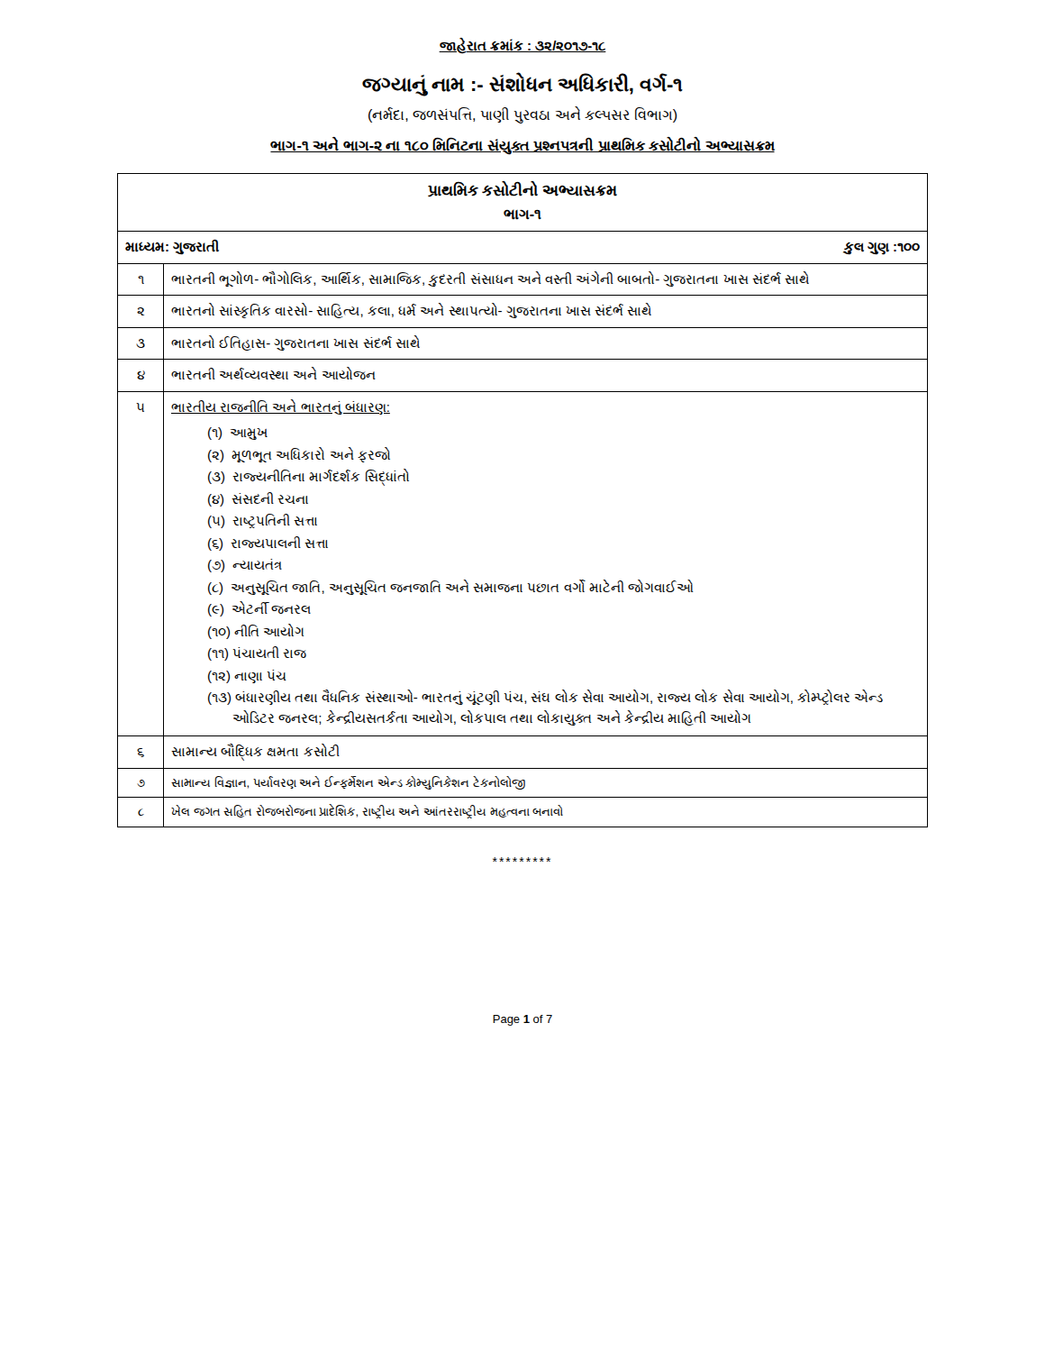જાહેરાત ક્રમાંક : ૩૨/૨૦૧૭-૧૮
જગ્યાનું નામ :- સંશોધન અધિકારી, વર્ગ-૧
(નર્મદા, જળસંપત્તિ, પાણી પુરવઠા અને કલ્પસર વિભાગ)
ભાગ-૧ અને ભાગ-૨ ના ૧૮૦ મિનિટના સંયુક્ત પ્રશ્નપત્રની પ્રાથમિક કસોટીનો અભ્યાસક્રમ
| પ્રાથમિક કસોટીનો અભ્યાસક્રમ |
| ભાગ-૧ |
| / માધ્યમ: ગુજરાતી / કુલ ગુણ :૧૦૦ / |
| ૧ | ભારતની ભૂગોળ- ભૌગોલિક, આર્થિક, સામાજિક, કુદરતી સંસાધન અને વસ્તી અંગેની બાબતો- ગુજરાતના ખાસ સંદર્ભ સાથે |
| ૨ | ભારતનો સાંસ્કૃતિક વારસો- સાહિત્ય, કલા, ધર્મ અને સ્થાપત્યો- ગુજરાતના ખાસ સંદર્ભ સાથે |
| ૩ | ભારતનો ઈતિહાસ- ગુજરાતના ખાસ સંદર્ભ સાથે |
| ૪ | ભારતની અર્થવ્યવસ્થા અને આયોજન |
| ૫ | ભારતીય રાજનીતિ અને ભારતનું બંધારણ: (૧) આમુખ (૨) મૂળભૂત અધિકારો અને ફરજો (૩) રાજ્યનીતિના માર્ગદર્શક સિદ્ધાંતો (૪) સંસદની રચના (૫) રાષ્ટ્રપતિની સત્તા (૬) રાજ્યપાલની સત્તા (૭) ન્યાયતંત્ર (૮) અનુસૂચિત જાતિ, અનુસૂચિત જનજાતિ અને સમાજના પછાત વર્ગો માટેની જોગવાઈઓ (૯) એટર્ની જનરલ (૧૦) નીતિ આયોગ (૧૧) પંચાયતી રાજ (૧૨) નાણા પંચ (૧૩) બંધારણીય તથા વૈધનિક સંસ્થાઓ- ભારતનું ચૂંટણી પંચ, સંઘ લોક સેવા આયોગ, રાજ્ય લોક સેવા આયોગ, કોમ્પ્ટ્રોલર એન્ડ ઓડિટર જનરલ; કેન્દ્રીયસતર્કતા આયોગ, લોકપાલ તથા લોકાયુક્ત અને કેન્દ્રીય માહિતી આયોગ |
| ૬ | સામાન્ય બૌદ્ધિક ક્ષમતા કસોટી |
| ૭ | સામાન્ય વિજ્ઞાન, પર્યાવરણ અને ઈન્ફર્મેશન એન્ડ કોમ્યુનિકેશન ટેકનોલોજી |
| ૮ | ખેલ જગત સહિત રોજબરોજના પ્રાદેશિક, રાષ્ટ્રીય અને આંતરરાષ્ટ્રીય મહત્વના બનાવો |
*********
Page 1 of 7